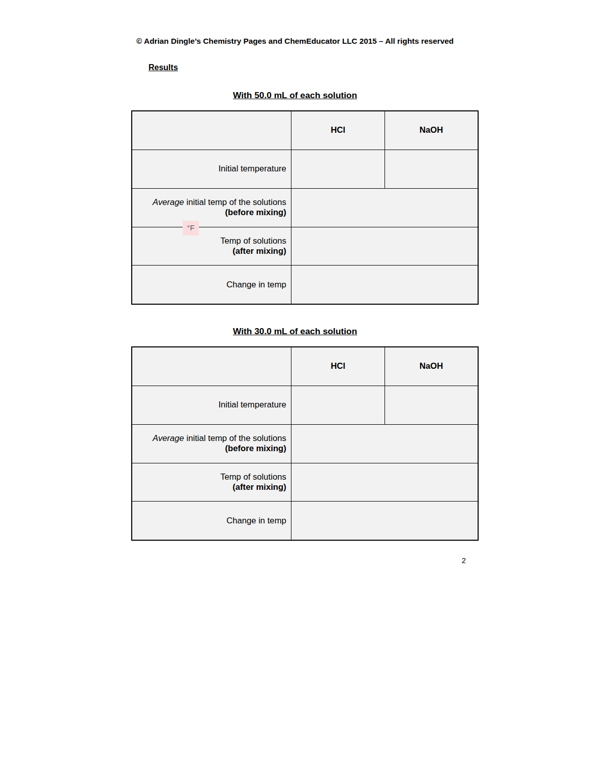© Adrian Dingle’s Chemistry Pages and ChemEducator LLC 2015 – All rights reserved
Results
With 50.0 mL of each solution
| | HCl | NaOH |
| Initial temperature | | |
| Average initial temp of the solutions (before mixing) | |
| Temp of solutions (after mixing) | |
| Change in temp | |
With 30.0 mL of each solution
| | HCl | NaOH |
| Initial temperature | | |
| Average initial temp of the solutions (before mixing) | |
| Temp of solutions (after mixing) | |
| Change in temp | |
°F
2